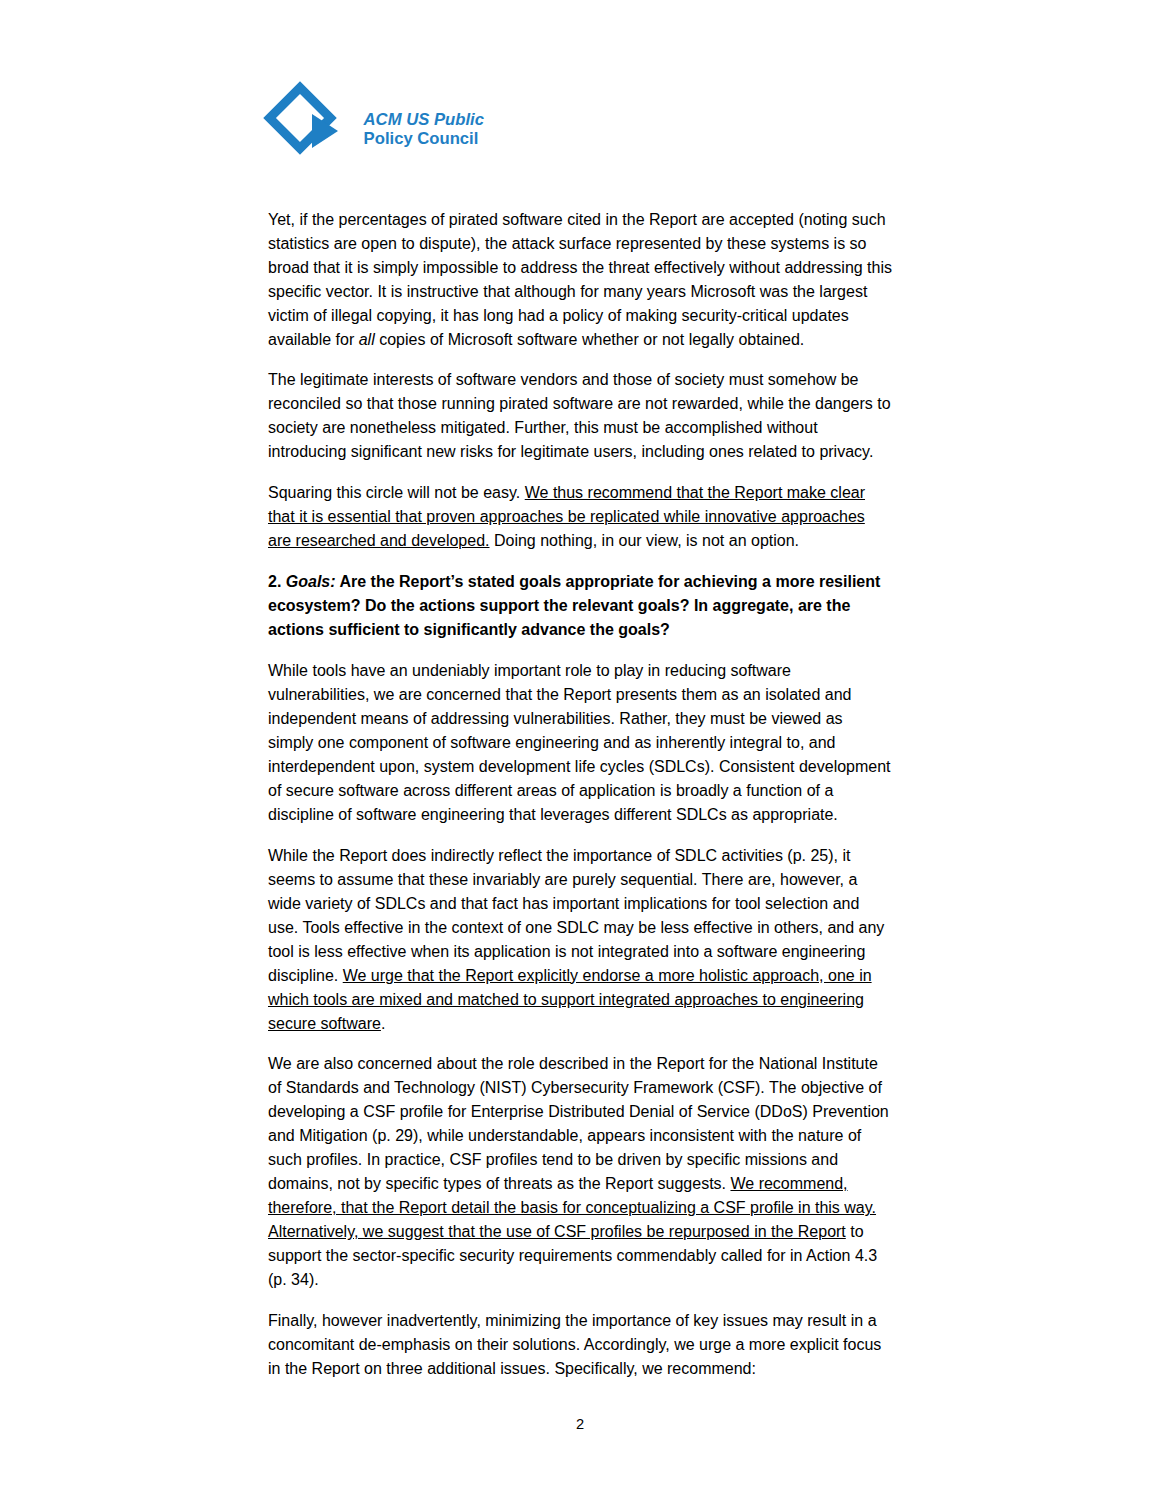ACM US Public
Policy Council
Yet, if the percentages of pirated software cited in the Report are accepted (noting such statistics are open to dispute), the attack surface represented by these systems is so broad that it is simply impossible to address the threat effectively without addressing this specific vector. It is instructive that although for many years Microsoft was the largest victim of illegal copying, it has long had a policy of making security-critical updates available for all copies of Microsoft software whether or not legally obtained.
The legitimate interests of software vendors and those of society must somehow be reconciled so that those running pirated software are not rewarded, while the dangers to society are nonetheless mitigated. Further, this must be accomplished without introducing significant new risks for legitimate users, including ones related to privacy.
Squaring this circle will not be easy. We thus recommend that the Report make clear that it is essential that proven approaches be replicated while innovative approaches are researched and developed. Doing nothing, in our view, is not an option.
2. Goals: Are the Report’s stated goals appropriate for achieving a more resilient ecosystem? Do the actions support the relevant goals? In aggregate, are the actions sufficient to significantly advance the goals?
While tools have an undeniably important role to play in reducing software vulnerabilities, we are concerned that the Report presents them as an isolated and independent means of addressing vulnerabilities. Rather, they must be viewed as simply one component of software engineering and as inherently integral to, and interdependent upon, system development life cycles (SDLCs). Consistent development of secure software across different areas of application is broadly a function of a discipline of software engineering that leverages different SDLCs as appropriate.
While the Report does indirectly reflect the importance of SDLC activities (p. 25), it seems to assume that these invariably are purely sequential. There are, however, a wide variety of SDLCs and that fact has important implications for tool selection and use. Tools effective in the context of one SDLC may be less effective in others, and any tool is less effective when its application is not integrated into a software engineering discipline. We urge that the Report explicitly endorse a more holistic approach, one in which tools are mixed and matched to support integrated approaches to engineering secure software.
We are also concerned about the role described in the Report for the National Institute of Standards and Technology (NIST) Cybersecurity Framework (CSF). The objective of developing a CSF profile for Enterprise Distributed Denial of Service (DDoS) Prevention and Mitigation (p. 29), while understandable, appears inconsistent with the nature of such profiles. In practice, CSF profiles tend to be driven by specific missions and domains, not by specific types of threats as the Report suggests. We recommend, therefore, that the Report detail the basis for conceptualizing a CSF profile in this way. Alternatively, we suggest that the use of CSF profiles be repurposed in the Report to support the sector-specific security requirements commendably called for in Action 4.3 (p. 34).
Finally, however inadvertently, minimizing the importance of key issues may result in a concomitant de-emphasis on their solutions. Accordingly, we urge a more explicit focus in the Report on three additional issues. Specifically, we recommend:
2